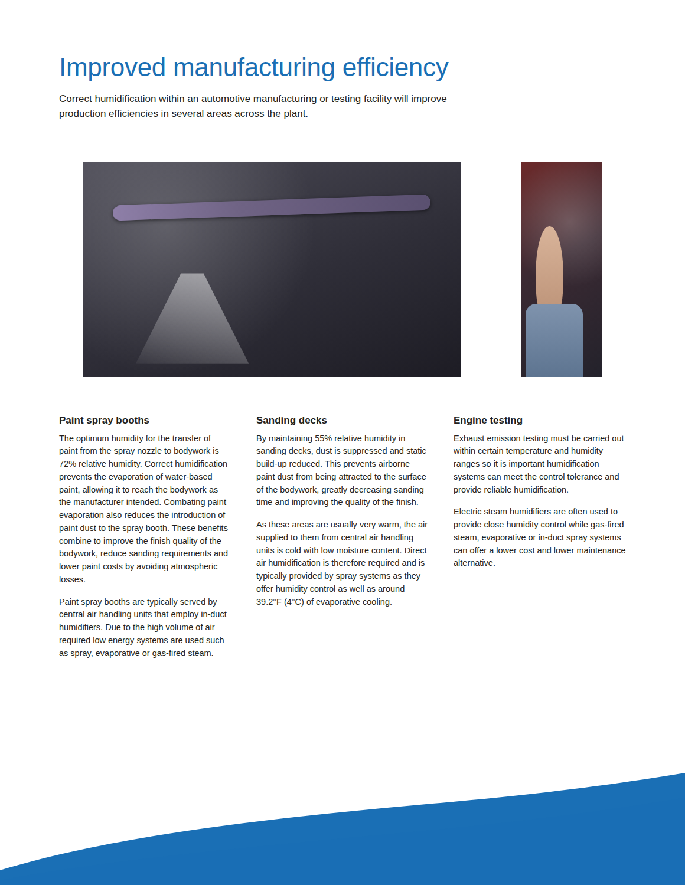Improved manufacturing efficiency
Correct humidification within an automotive manufacturing or testing facility will improve production efficiencies in several areas across the plant.
Paint spray booths
The optimum humidity for the transfer of paint from the spray nozzle to bodywork is 72% relative humidity. Correct humidification prevents the evaporation of water-based paint, allowing it to reach the bodywork as the manufacturer intended. Combating paint evaporation also reduces the introduction of paint dust to the spray booth. These benefits combine to improve the finish quality of the bodywork, reduce sanding requirements and lower paint costs by avoiding atmospheric losses.
Paint spray booths are typically served by central air handling units that employ in-duct humidifiers. Due to the high volume of air required low energy systems are used such as spray, evaporative or gas-fired steam.
Sanding decks
By maintaining 55% relative humidity in sanding decks, dust is suppressed and static build-up reduced. This prevents airborne paint dust from being attracted to the surface of the bodywork, greatly decreasing sanding time and improving the quality of the finish.
As these areas are usually very warm, the air supplied to them from central air handling units is cold with low moisture content. Direct air humidification is therefore required and is typically provided by spray systems as they offer humidity control as well as around 39.2°F (4°C) of evaporative cooling.
Engine testing
Exhaust emission testing must be carried out within certain temperature and humidity ranges so it is important humidification systems can meet the control tolerance and provide reliable humidification.
Electric steam humidifiers are often used to provide close humidity control while gas-fired steam, evaporative or in-duct spray systems can offer a lower cost and lower maintenance alternative.